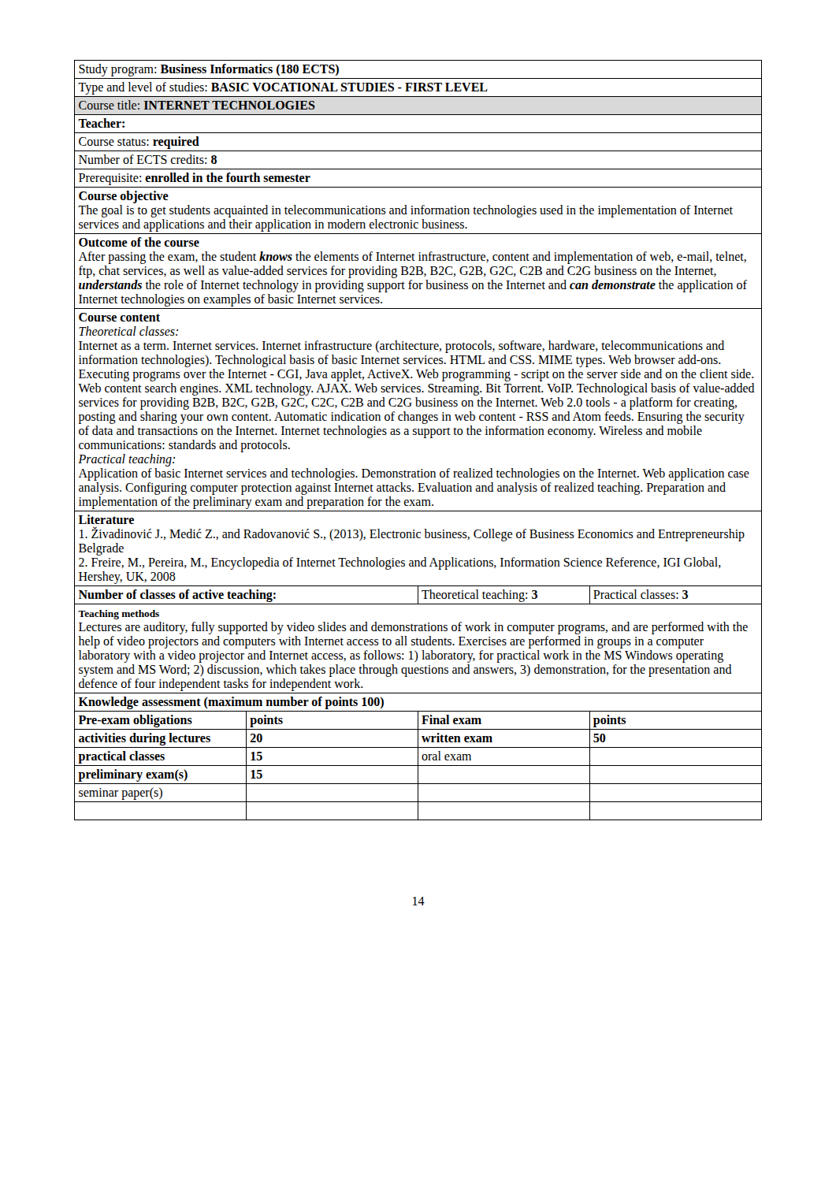| Study program: Business Informatics (180 ECTS) |
| Type and level of studies: BASIC VOCATIONAL STUDIES - FIRST LEVEL |
| Course title: INTERNET TECHNOLOGIES |
| Teacher: |
| Course status: required |
| Number of ECTS credits: 8 |
| Prerequisite: enrolled in the fourth semester |
| Course objective The goal is to get students acquainted in telecommunications and information technologies used in the implementation of Internet services and applications and their application in modern electronic business. |
| Outcome of the course After passing the exam, the student knows the elements of Internet infrastructure, content and implementation of web, e-mail, telnet, ftp, chat services, as well as value-added services for providing B2B, B2C, G2B, G2C, C2B and C2G business on the Internet, understands the role of Internet technology in providing support for business on the Internet and can demonstrate the application of Internet technologies on examples of basic Internet services. |
| Course content Theoretical classes: Internet as a term. Internet services. Internet infrastructure (architecture, protocols, software, hardware, telecommunications and information technologies). Technological basis of basic Internet services. HTML and CSS. MIME types. Web browser add-ons. Executing programs over the Internet - CGI, Java applet, ActiveX. Web programming - script on the server side and on the client side. Web content search engines. XML technology. AJAX. Web services. Streaming. Bit Torrent. VoIP. Technological basis of value-added services for providing B2B, B2C, G2B, G2C, C2C, C2B and C2G business on the Internet. Web 2.0 tools - a platform for creating, posting and sharing your own content. Automatic indication of changes in web content - RSS and Atom feeds. Ensuring the security of data and transactions on the Internet. Internet technologies as a support to the information economy. Wireless and mobile communications: standards and protocols. Practical teaching: Application of basic Internet services and technologies. Demonstration of realized technologies on the Internet. Web application case analysis. Configuring computer protection against Internet attacks. Evaluation and analysis of realized teaching. Preparation and implementation of the preliminary exam and preparation for the exam. |
| Literature 1. Živadinović J., Medić Z., and Radovanović S., (2013), Electronic business, College of Business Economics and Entrepreneurship Belgrade 2. Freire, M., Pereira, M., Encyclopedia of Internet Technologies and Applications, Information Science Reference, IGI Global, Hershey, UK, 2008 |
| Number of classes of active teaching: | Theoretical teaching: 3 | Practical classes: 3 |
| Teaching methods Lectures are auditory, fully supported by video slides and demonstrations of work in computer programs, and are performed with the help of video projectors and computers with Internet access to all students. Exercises are performed in groups in a computer laboratory with a video projector and Internet access, as follows: 1) laboratory, for practical work in the MS Windows operating system and MS Word; 2) discussion, which takes place through questions and answers, 3) demonstration, for the presentation and defence of four independent tasks for independent work. |
| Knowledge assessment (maximum number of points 100) |
| Pre-exam obligations | points | Final exam | points |
| activities during lectures | 20 | written exam | 50 |
| practical classes | 15 | oral exam | |
| preliminary exam(s) | 15 | | |
| seminar paper(s) | | | |
14